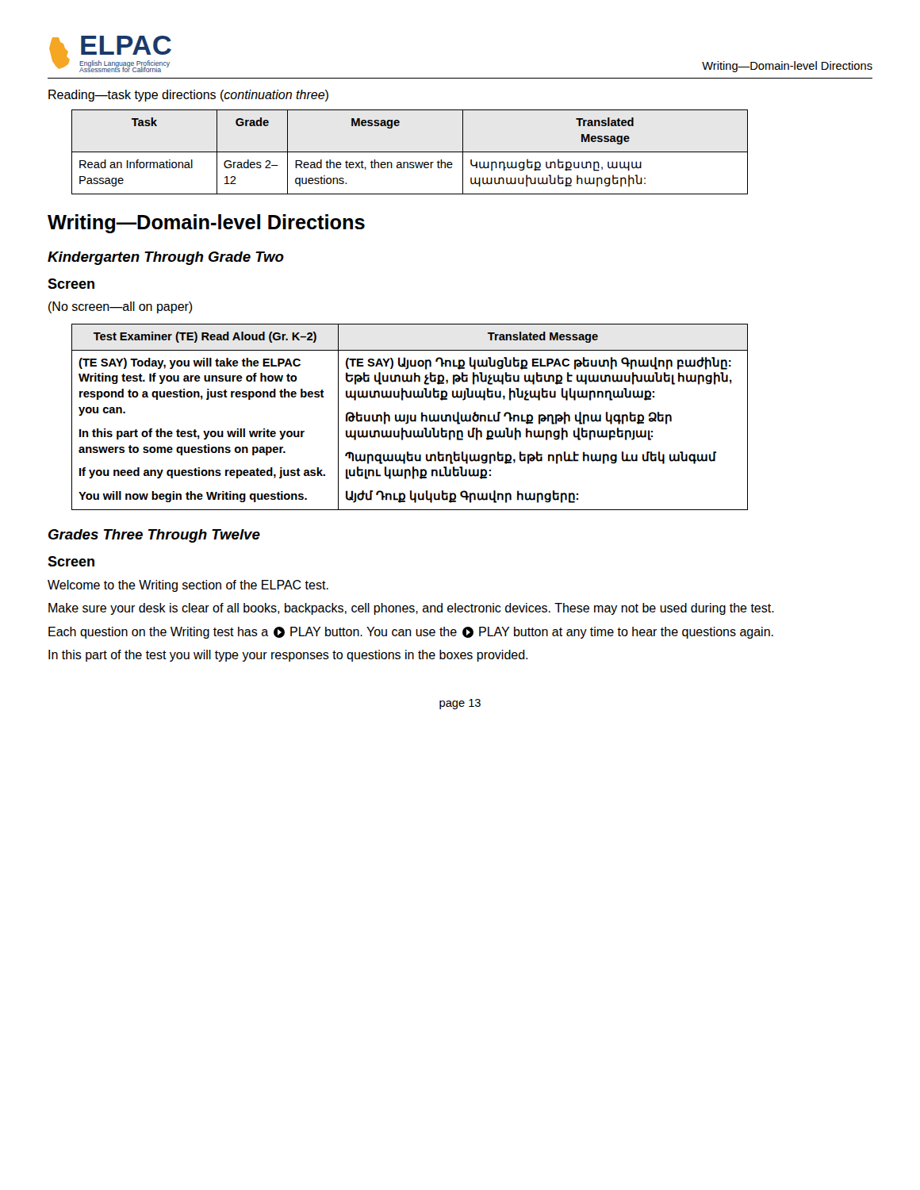ELPAC
English Language Proficiency
Assessments for California
Writing—Domain-level Directions
Reading—task type directions (continuation three)
| Task | Grade | Message | Translated Message |
| --- | --- | --- | --- |
| Read an Informational Passage | Grades 2–12 | Read the text, then answer the questions. | Կարդացեք տեքստը, ապա պատասխանեք հարցերին: |
Writing—Domain-level Directions
Kindergarten Through Grade Two
Screen
(No screen—all on paper)
| Test Examiner (TE) Read Aloud (Gr. K–2) | Translated Message |
| --- | --- |
| (TE SAY) Today, you will take the ELPAC Writing test. If you are unsure of how to respond to a question, just respond the best you can. In this part of the test, you will write your answers to some questions on paper. If you need any questions repeated, just ask. You will now begin the Writing questions. | (TE SAY) Այսօր Դուք կանցնեք ELPAC թեստի Գրավոր բաժինը: Եթե վստահ չեք, թե ինչպես պետք է պատասխանել հարցին, պատասխանեք այնպես, ինչպես կկարողանաք: Թեստի այս հատվածում Դուք թղթի վրա կգրեք Ձեր պատասխանները մի քանի հարցի վերաբերյալ: Պարզապես տեղեկացրեք, եթե որևէ հարց ևս մեկ անգամ լսելու կարիք ունենաք: Այժմ Դուք կսկսեք Գրավոր հարցերը: |
Grades Three Through Twelve
Screen
Welcome to the Writing section of the ELPAC test.
Make sure your desk is clear of all books, backpacks, cell phones, and electronic devices. These may not be used during the test.
Each question on the Writing test has a PLAY button. You can use the PLAY button at any time to hear the questions again.
In this part of the test you will type your responses to questions in the boxes provided.
page 13